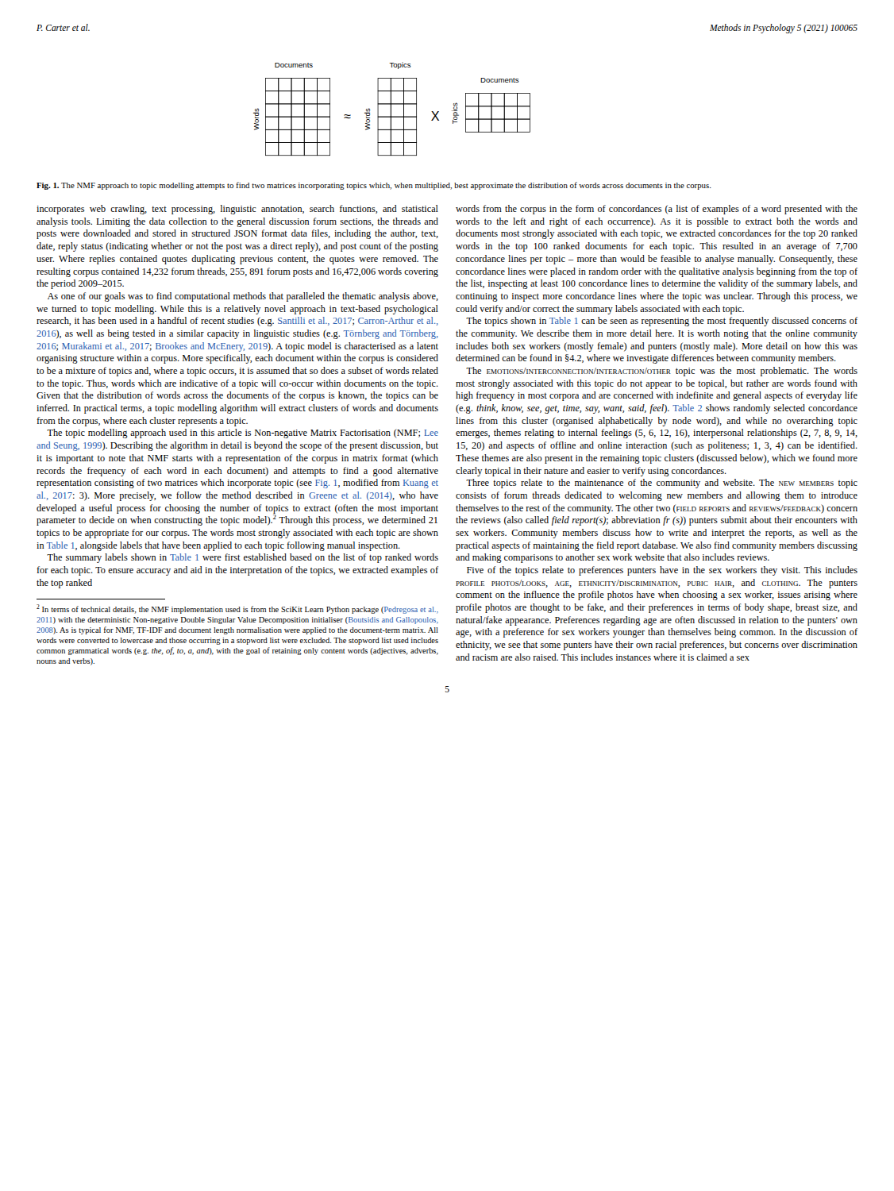P. Carter et al. Methods in Psychology 5 (2021) 100065
Documents Words ≈ Topics Words X Documents Topics
Fig. 1. The NMF approach to topic modelling attempts to find two matrices incorporating topics which, when multiplied, best approximate the distribution of words across documents in the corpus.
incorporates web crawling, text processing, linguistic annotation, search functions, and statistical analysis tools. Limiting the data collection to the general discussion forum sections, the threads and posts were downloaded and stored in structured JSON format data files, including the author, text, date, reply status (indicating whether or not the post was a direct reply), and post count of the posting user. Where replies contained quotes duplicating previous content, the quotes were removed. The resulting corpus contained 14,232 forum threads, 255, 891 forum posts and 16,472,006 words covering the period 2009–2015.
As one of our goals was to find computational methods that paralleled the thematic analysis above, we turned to topic modelling. While this is a relatively novel approach in text-based psychological research, it has been used in a handful of recent studies (e.g. Santilli et al., 2017; Carron-Arthur et al., 2016), as well as being tested in a similar capacity in linguistic studies (e.g. Törnberg and Törnberg, 2016; Murakami et al., 2017; Brookes and McEnery, 2019). A topic model is characterised as a latent organising structure within a corpus. More specifically, each document within the corpus is considered to be a mixture of topics and, where a topic occurs, it is assumed that so does a subset of words related to the topic. Thus, words which are indicative of a topic will co-occur within documents on the topic. Given that the distribution of words across the documents of the corpus is known, the topics can be inferred. In practical terms, a topic modelling algorithm will extract clusters of words and documents from the corpus, where each cluster represents a topic.
The topic modelling approach used in this article is Non-negative Matrix Factorisation (NMF; Lee and Seung, 1999). Describing the algorithm in detail is beyond the scope of the present discussion, but it is important to note that NMF starts with a representation of the corpus in matrix format (which records the frequency of each word in each document) and attempts to find a good alternative representation consisting of two matrices which incorporate topic (see Fig. 1, modified from Kuang et al., 2017: 3). More precisely, we follow the method described in Greene et al. (2014), who have developed a useful process for choosing the number of topics to extract (often the most important parameter to decide on when constructing the topic model).2 Through this process, we determined 21 topics to be appropriate for our corpus. The words most strongly associated with each topic are shown in Table 1, alongside labels that have been applied to each topic following manual inspection.
The summary labels shown in Table 1 were first established based on the list of top ranked words for each topic. To ensure accuracy and aid in the interpretation of the topics, we extracted examples of the top ranked
2 In terms of technical details, the NMF implementation used is from the SciKit Learn Python package (Pedregosa et al., 2011) with the deterministic Non-negative Double Singular Value Decomposition initialiser (Boutsidis and Gallopoulos, 2008). As is typical for NMF, TF-IDF and document length normalisation were applied to the document-term matrix. All words were converted to lowercase and those occurring in a stopword list were excluded. The stopword list used includes common grammatical words (e.g. the, of, to, a, and), with the goal of retaining only content words (adjectives, adverbs, nouns and verbs).
words from the corpus in the form of concordances (a list of examples of a word presented with the words to the left and right of each occurrence). As it is possible to extract both the words and documents most strongly associated with each topic, we extracted concordances for the top 20 ranked words in the top 100 ranked documents for each topic. This resulted in an average of 7,700 concordance lines per topic – more than would be feasible to analyse manually. Consequently, these concordance lines were placed in random order with the qualitative analysis beginning from the top of the list, inspecting at least 100 concordance lines to determine the validity of the summary labels, and continuing to inspect more concordance lines where the topic was unclear. Through this process, we could verify and/or correct the summary labels associated with each topic.
The topics shown in Table 1 can be seen as representing the most frequently discussed concerns of the community. We describe them in more detail here. It is worth noting that the online community includes both sex workers (mostly female) and punters (mostly male). More detail on how this was determined can be found in §4.2, where we investigate differences between community members.
The emotions/interconnection/interaction/other topic was the most problematic. The words most strongly associated with this topic do not appear to be topical, but rather are words found with high frequency in most corpora and are concerned with indefinite and general aspects of everyday life (e.g. think, know, see, get, time, say, want, said, feel). Table 2 shows randomly selected concordance lines from this cluster (organised alphabetically by node word), and while no overarching topic emerges, themes relating to internal feelings (5, 6, 12, 16), interpersonal relationships (2, 7, 8, 9, 14, 15, 20) and aspects of offline and online interaction (such as politeness; 1, 3, 4) can be identified. These themes are also present in the remaining topic clusters (discussed below), which we found more clearly topical in their nature and easier to verify using concordances.
Three topics relate to the maintenance of the community and website. The new members topic consists of forum threads dedicated to welcoming new members and allowing them to introduce themselves to the rest of the community. The other two (field reports and reviews/feedback) concern the reviews (also called field report(s); abbreviation fr (s)) punters submit about their encounters with sex workers. Community members discuss how to write and interpret the reports, as well as the practical aspects of maintaining the field report database. We also find community members discussing and making comparisons to another sex work website that also includes reviews.
Five of the topics relate to preferences punters have in the sex workers they visit. This includes profile photos/looks, age, ethnicity/discrimination, pubic hair, and clothing. The punters comment on the influence the profile photos have when choosing a sex worker, issues arising where profile photos are thought to be fake, and their preferences in terms of body shape, breast size, and natural/fake appearance. Preferences regarding age are often discussed in relation to the punters' own age, with a preference for sex workers younger than themselves being common. In the discussion of ethnicity, we see that some punters have their own racial preferences, but concerns over discrimination and racism are also raised. This includes instances where it is claimed a sex
5